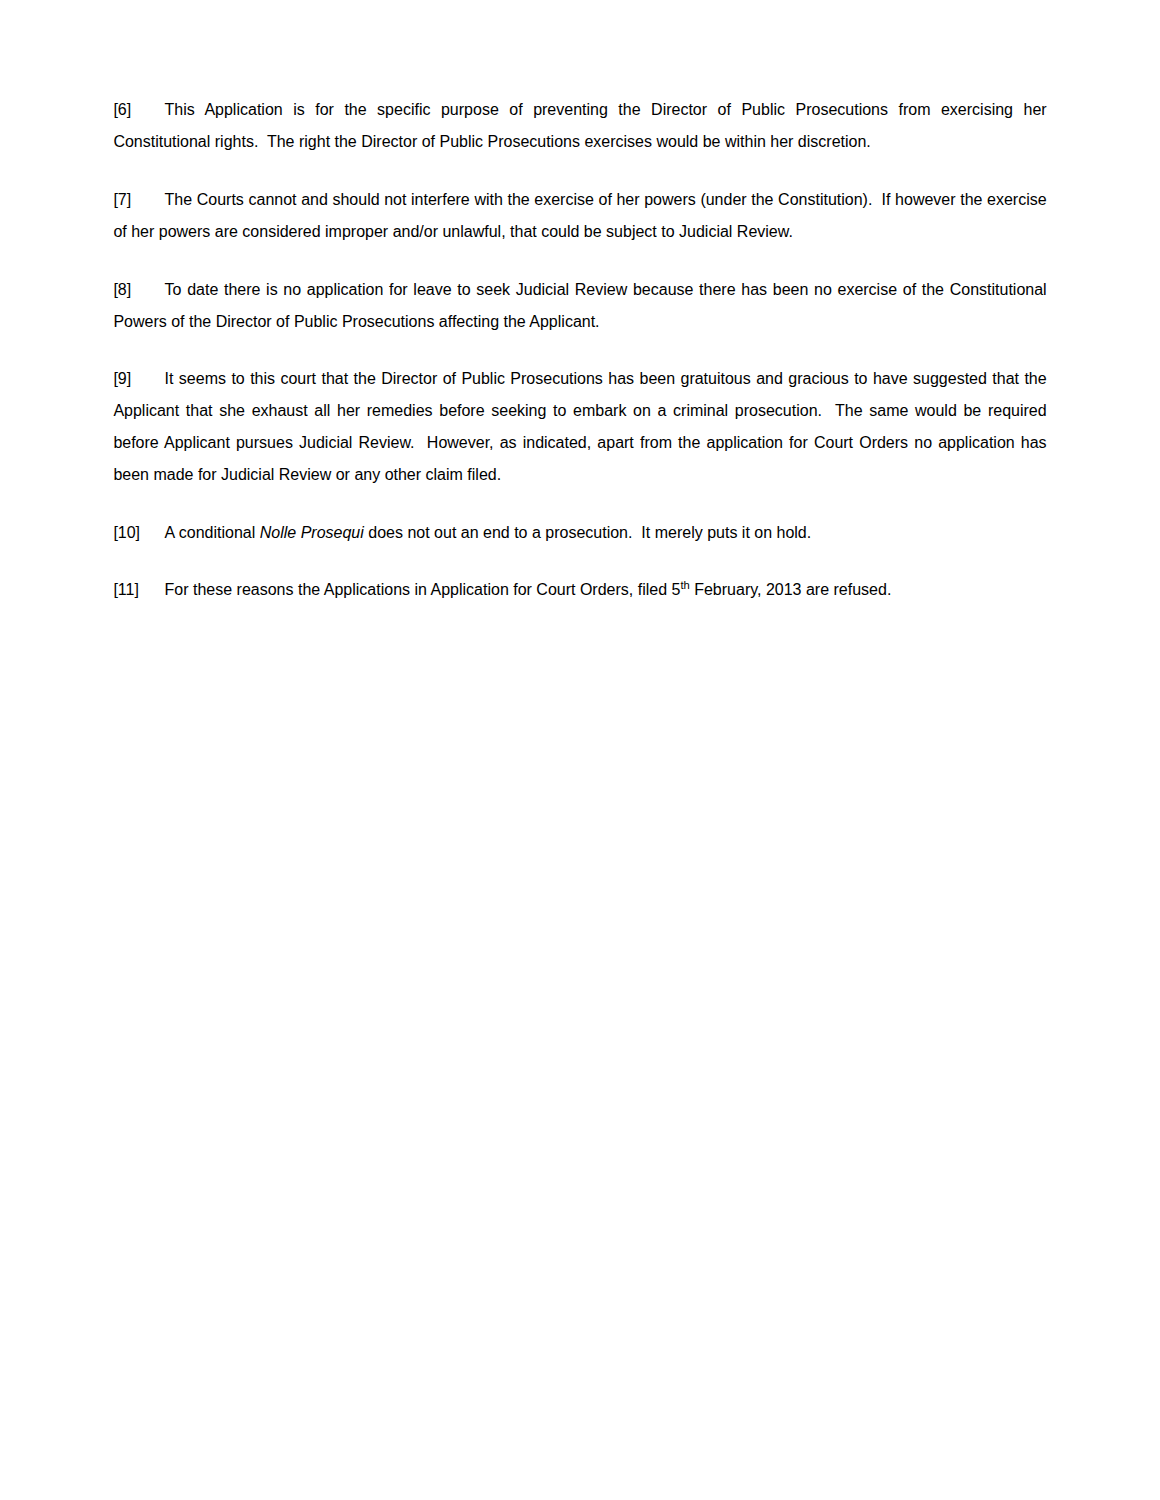[6] This Application is for the specific purpose of preventing the Director of Public Prosecutions from exercising her Constitutional rights. The right the Director of Public Prosecutions exercises would be within her discretion.
[7] The Courts cannot and should not interfere with the exercise of her powers (under the Constitution). If however the exercise of her powers are considered improper and/or unlawful, that could be subject to Judicial Review.
[8] To date there is no application for leave to seek Judicial Review because there has been no exercise of the Constitutional Powers of the Director of Public Prosecutions affecting the Applicant.
[9] It seems to this court that the Director of Public Prosecutions has been gratuitous and gracious to have suggested that the Applicant that she exhaust all her remedies before seeking to embark on a criminal prosecution. The same would be required before Applicant pursues Judicial Review. However, as indicated, apart from the application for Court Orders no application has been made for Judicial Review or any other claim filed.
[10] A conditional Nolle Prosequi does not out an end to a prosecution. It merely puts it on hold.
[11] For these reasons the Applications in Application for Court Orders, filed 5th February, 2013 are refused.